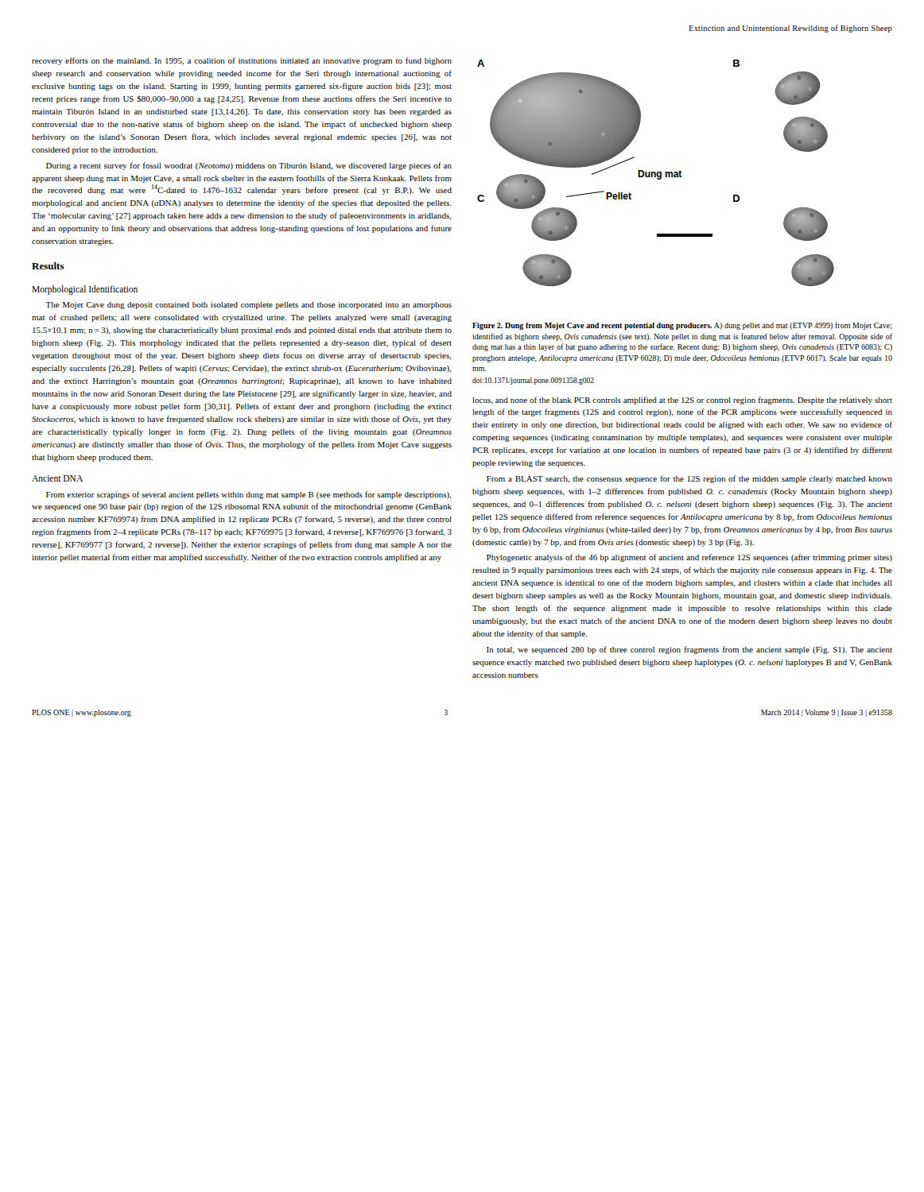Extinction and Unintentional Rewilding of Bighorn Sheep
recovery efforts on the mainland. In 1995, a coalition of institutions initiated an innovative program to fund bighorn sheep research and conservation while providing needed income for the Seri through international auctioning of exclusive hunting tags on the island. Starting in 1999, hunting permits garnered six-figure auction bids [23]; most recent prices range from US $80,000–90,000 a tag [24,25]. Revenue from these auctions offers the Seri incentive to maintain Tiburón Island in an undisturbed state [13,14,26]. To date, this conservation story has been regarded as controversial due to the non-native status of bighorn sheep on the island. The impact of unchecked bighorn sheep herbivory on the island’s Sonoran Desert flora, which includes several regional endemic species [26], was not considered prior to the introduction.
During a recent survey for fossil woodrat (Neotoma) middens on Tiburón Island, we discovered large pieces of an apparent sheep dung mat in Mojet Cave, a small rock shelter in the eastern foothills of the Sierra Kunkaak. Pellets from the recovered dung mat were 14C-dated to 1476–1632 calendar years before present (cal yr B.P.). We used morphological and ancient DNA (a DNA) analyses to determine the identity of the species that deposited the pellets. The ‘molecular caving’ [27] approach taken here adds a new dimension to the study of paleoenvironments in aridlands, and an opportunity to link theory and observations that address long-standing questions of lost populations and future conservation strategies.
Results
Morphological Identification
The Mojet Cave dung deposit contained both isolated complete pellets and those incorporated into an amorphous mat of crushed pellets; all were consolidated with crystallized urine. The pellets analyzed were small (averaging 15.5×10.1 mm; n = 3), showing the characteristically blunt proximal ends and pointed distal ends that attribute them to bighorn sheep (Fig. 2). This morphology indicated that the pellets represented a dry-season diet, typical of desert vegetation throughout most of the year. Desert bighorn sheep diets focus on diverse array of desertscrub species, especially succulents [26,28]. Pellets of wapiti (Cervus; Cervidae), the extinct shrub-ox (Euceratherium; Ovibovinae), and the extinct Harrington’s mountain goat (Oreamnos harringtoni; Rupicaprinae), all known to have inhabited mountains in the now arid Sonoran Desert during the late Pleistocene [29], are significantly larger in size, heavier, and have a conspicuously more robust pellet form [30,31]. Pellets of extant deer and pronghorn (including the extinct Stockoceros, which is known to have frequented shallow rock shelters) are similar in size with those of Ovis, yet they are characteristically typically longer in form (Fig. 2). Dung pellets of the living mountain goat (Oreamnos americanus) are distinctly smaller than those of Ovis. Thus, the morphology of the pellets from Mojet Cave suggests that bighorn sheep produced them.
Ancient DNA
From exterior scrapings of several ancient pellets within dung mat sample B (see methods for sample descriptions), we sequenced one 90 base pair (bp) region of the 12S ribosomal RNA subunit of the mitochondrial genome (GenBank accession number KF769974) from DNA amplified in 12 replicate PCRs (7 forward, 5 reverse), and the three control region fragments from 2–4 replicate PCRs (78–117 bp each; KF769975 [3 forward, 4 reverse], KF769976 [3 forward, 3 reverse], KF769977 [3 forward, 2 reverse]). Neither the exterior scrapings of pellets from dung mat sample A nor the interior pellet material from either mat amplified successfully. Neither of the two extraction controls amplified at any
A
B
C
D
Dung mat
Pellet
Figure 2. Dung from Mojet Cave and recent potential dung producers. A) dung pellet and mat (ETVP 4999) from Mojet Cave; identified as bighorn sheep, Ovis canadensis (see text). Note pellet in dung mat is featured below after removal. Opposite side of dung mat has a thin layer of bat guano adhering to the surface. Recent dung: B) bighorn sheep, Ovis canadensis (ETVP 6083); C) pronghorn antelope, Antilocapra americana (ETVP 6028); D) mule deer, Odocoileus hemionus (ETVP 6017). Scale bar equals 10 mm.
doi:10.1371/journal.pone.0091358.g002
locus, and none of the blank PCR controls amplified at the 12S or control region fragments. Despite the relatively short length of the target fragments (12S and control region), none of the PCR amplicons were successfully sequenced in their entirety in only one direction, but bidirectional reads could be aligned with each other. We saw no evidence of competing sequences (indicating contamination by multiple templates), and sequences were consistent over multiple PCR replicates, except for variation at one location in numbers of repeated base pairs (3 or 4) identified by different people reviewing the sequences.
From a BLAST search, the consensus sequence for the 12S region of the midden sample clearly matched known bighorn sheep sequences, with 1–2 differences from published O. c. canadensis (Rocky Mountain bighorn sheep) sequences, and 0–1 differences from published O. c. nelsoni (desert bighorn sheep) sequences (Fig. 3). The ancient pellet 12S sequence differed from reference sequences for Antilocapra americana by 8 bp, from Odocoileus hemionus by 6 bp, from Odocoileus virginianus (white-tailed deer) by 7 bp, from Oreamnos americanus by 4 bp, from Bos taurus (domestic cattle) by 7 bp, and from Ovis aries (domestic sheep) by 3 bp (Fig. 3).
Phylogenetic analysis of the 46 bp alignment of ancient and reference 12S sequences (after trimming primer sites) resulted in 9 equally parsimonious trees each with 24 steps, of which the majority rule consensus appears in Fig. 4. The ancient DNA sequence is identical to one of the modern bighorn samples, and clusters within a clade that includes all desert bighorn sheep samples as well as the Rocky Mountain bighorn, mountain goat, and domestic sheep individuals. The short length of the sequence alignment made it impossible to resolve relationships within this clade unambiguously, but the exact match of the ancient DNA to one of the modern desert bighorn sheep leaves no doubt about the identity of that sample.
In total, we sequenced 280 bp of three control region fragments from the ancient sample (Fig. S1). The ancient sequence exactly matched two published desert bighorn sheep haplotypes (O. c. nelsoni haplotypes B and V, GenBank accession numbers
PLOS ONE | www.plosone.org
3
March 2014 | Volume 9 | Issue 3 | e91358